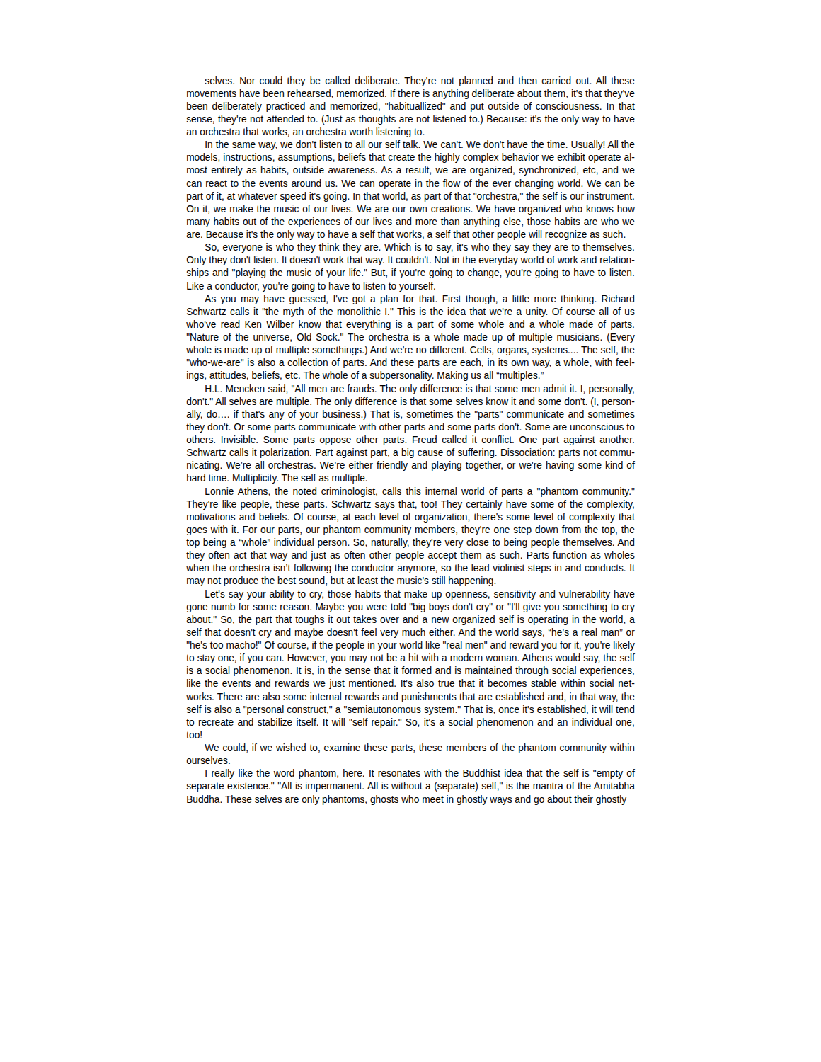selves. Nor could they be called deliberate. They're not planned and then carried out. All these movements have been rehearsed, memorized. If there is anything deliberate about them, it's that they've been deliberately practiced and memorized, "habituallized" and put outside of consciousness. In that sense, they're not attended to. (Just as thoughts are not listened to.) Because: it's the only way to have an orchestra that works, an orchestra worth listening to.
In the same way, we don't listen to all our self talk. We can't. We don't have the time. Usually! All the models, instructions, assumptions, beliefs that create the highly complex behavior we exhibit operate almost entirely as habits, outside awareness. As a result, we are organized, synchronized, etc, and we can react to the events around us. We can operate in the flow of the ever changing world. We can be part of it, at whatever speed it's going. In that world, as part of that "orchestra," the self is our instrument. On it, we make the music of our lives. We are our own creations. We have organized who knows how many habits out of the experiences of our lives and more than anything else, those habits are who we are. Because it's the only way to have a self that works, a self that other people will recognize as such.
So, everyone is who they think they are. Which is to say, it's who they say they are to themselves. Only they don't listen. It doesn't work that way. It couldn't. Not in the everyday world of work and relationships and "playing the music of your life." But, if you're going to change, you're going to have to listen. Like a conductor, you're going to have to listen to yourself.
As you may have guessed, I've got a plan for that. First though, a little more thinking. Richard Schwartz calls it "the myth of the monolithic I." This is the idea that we're a unity. Of course all of us who've read Ken Wilber know that everything is a part of some whole and a whole made of parts. "Nature of the universe, Old Sock." The orchestra is a whole made up of multiple musicians. (Every whole is made up of multiple somethings.) And we're no different. Cells, organs, systems.... The self, the "who-we-are" is also a collection of parts. And these parts are each, in its own way, a whole, with feelings, attitudes, beliefs, etc. The whole of a subpersonality. Making us all “multiples.”
H.L. Mencken said, "All men are frauds. The only difference is that some men admit it. I, personally, don't." All selves are multiple. The only difference is that some selves know it and some don't. (I, personally, do…. if that's any of your business.) That is, sometimes the "parts" communicate and sometimes they don't. Or some parts communicate with other parts and some parts don't. Some are unconscious to others. Invisible. Some parts oppose other parts. Freud called it conflict. One part against another. Schwartz calls it polarization. Part against part, a big cause of suffering. Dissociation: parts not communicating. We’re all orchestras. We’re either friendly and playing together, or we're having some kind of hard time. Multiplicity. The self as multiple.
Lonnie Athens, the noted criminologist, calls this internal world of parts a "phantom community." They're like people, these parts. Schwartz says that, too! They certainly have some of the complexity, motivations and beliefs. Of course, at each level of organization, there's some level of complexity that goes with it. For our parts, our phantom community members, they're one step down from the top, the top being a “whole” individual person. So, naturally, they're very close to being people themselves. And they often act that way and just as often other people accept them as such. Parts function as wholes when the orchestra isn’t following the conductor anymore, so the lead violinist steps in and conducts. It may not produce the best sound, but at least the music's still happening.
Let's say your ability to cry, those habits that make up openness, sensitivity and vulnerability have gone numb for some reason. Maybe you were told "big boys don't cry" or "I'll give you something to cry about." So, the part that toughs it out takes over and a new organized self is operating in the world, a self that doesn't cry and maybe doesn't feel very much either. And the world says, “he’s a real man” or "he's too macho!" Of course, if the people in your world like "real men" and reward you for it, you're likely to stay one, if you can. However, you may not be a hit with a modern woman. Athens would say, the self is a social phenomenon. It is, in the sense that it formed and is maintained through social experiences, like the events and rewards we just mentioned. It's also true that it becomes stable within social networks. There are also some internal rewards and punishments that are established and, in that way, the self is also a "personal construct," a "semiautonomous system." That is, once it's established, it will tend to recreate and stabilize itself. It will "self repair." So, it's a social phenomenon and an individual one, too!
We could, if we wished to, examine these parts, these members of the phantom community within ourselves.
I really like the word phantom, here. It resonates with the Buddhist idea that the self is "empty of separate existence." "All is impermanent. All is without a (separate) self," is the mantra of the Amitabha Buddha. These selves are only phantoms, ghosts who meet in ghostly ways and go about their ghostly